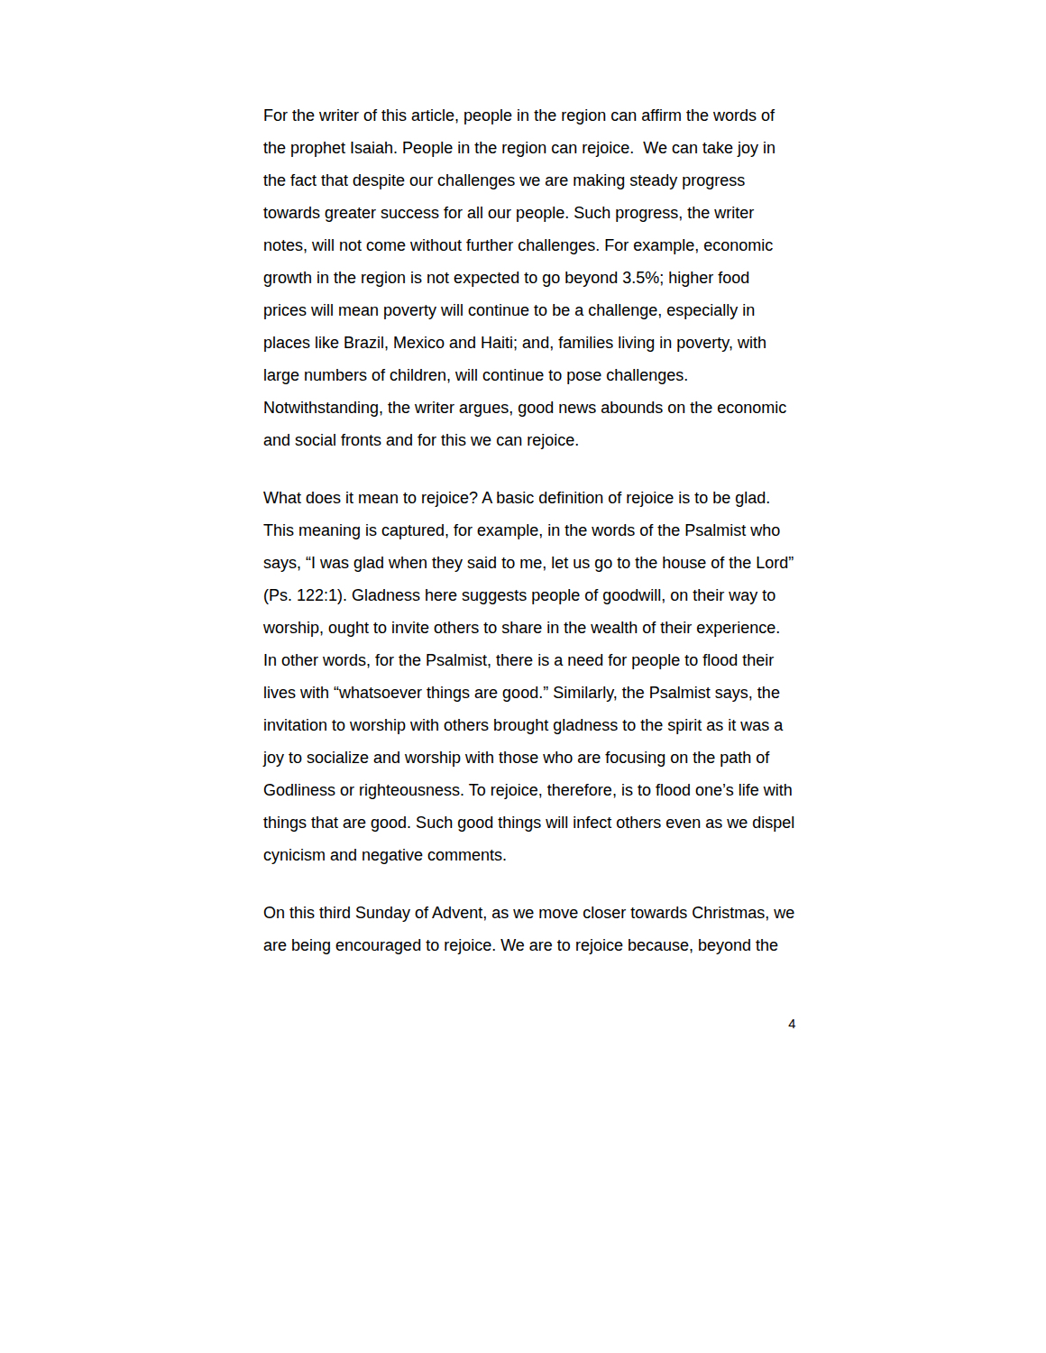For the writer of this article, people in the region can affirm the words of the prophet Isaiah. People in the region can rejoice. We can take joy in the fact that despite our challenges we are making steady progress towards greater success for all our people. Such progress, the writer notes, will not come without further challenges. For example, economic growth in the region is not expected to go beyond 3.5%; higher food prices will mean poverty will continue to be a challenge, especially in places like Brazil, Mexico and Haiti; and, families living in poverty, with large numbers of children, will continue to pose challenges. Notwithstanding, the writer argues, good news abounds on the economic and social fronts and for this we can rejoice.
What does it mean to rejoice? A basic definition of rejoice is to be glad. This meaning is captured, for example, in the words of the Psalmist who says, “I was glad when they said to me, let us go to the house of the Lord” (Ps. 122:1). Gladness here suggests people of goodwill, on their way to worship, ought to invite others to share in the wealth of their experience. In other words, for the Psalmist, there is a need for people to flood their lives with “whatsoever things are good.” Similarly, the Psalmist says, the invitation to worship with others brought gladness to the spirit as it was a joy to socialize and worship with those who are focusing on the path of Godliness or righteousness. To rejoice, therefore, is to flood one’s life with things that are good. Such good things will infect others even as we dispel cynicism and negative comments.
On this third Sunday of Advent, as we move closer towards Christmas, we are being encouraged to rejoice. We are to rejoice because, beyond the
4